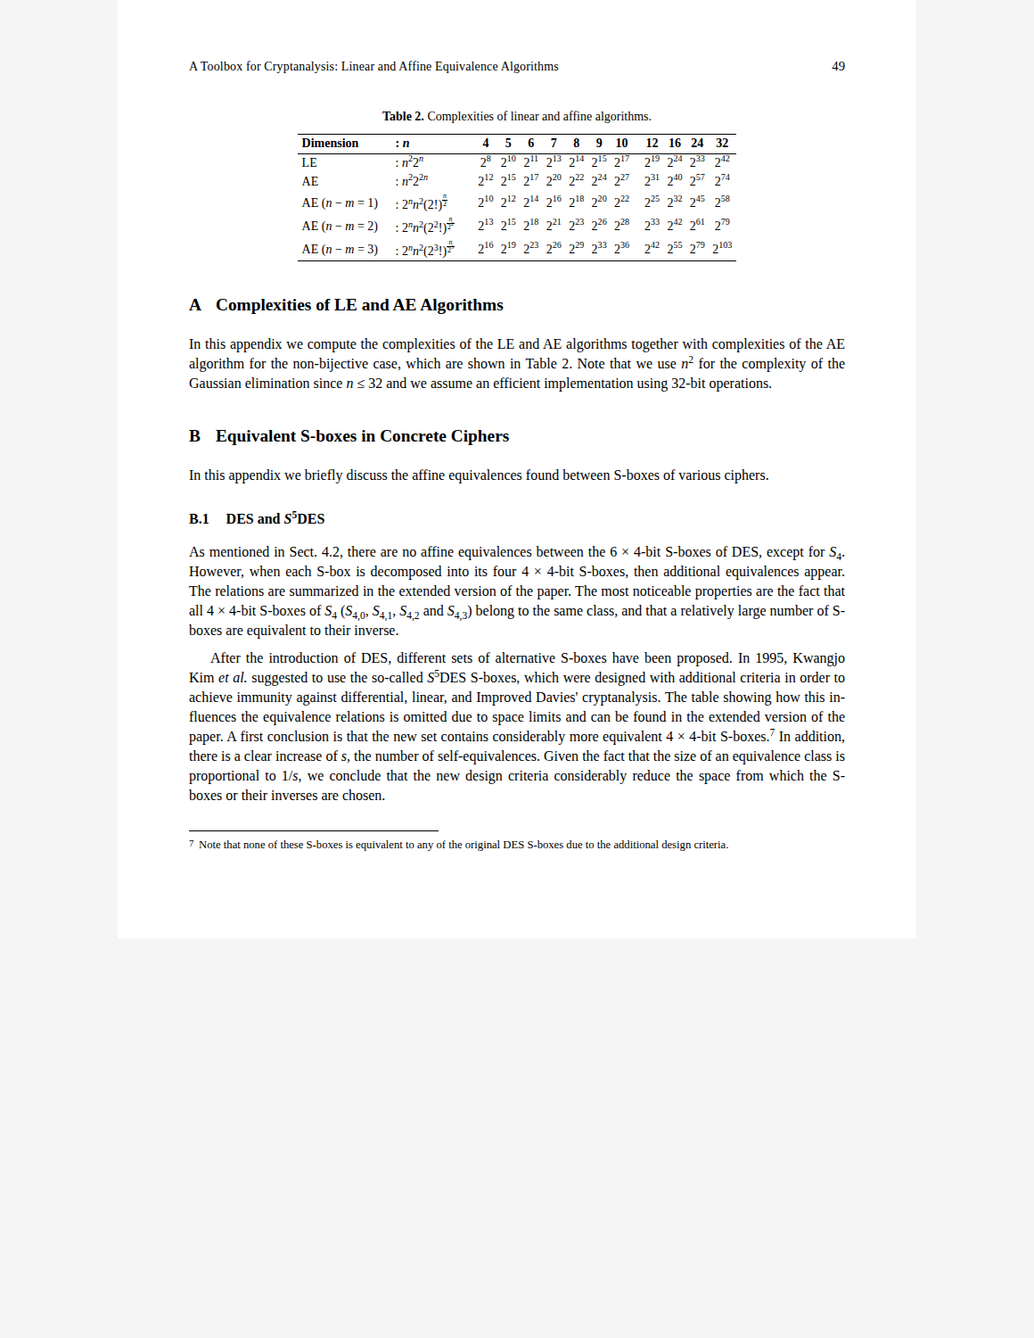A Toolbox for Cryptanalysis: Linear and Affine Equivalence Algorithms 49
Table 2. Complexities of linear and affine algorithms.
| Dimension | : n | 4 | 5 | 6 | 7 | 8 | 9 | 10 | 12 | 16 | 24 | 32 |
| --- | --- | --- | --- | --- | --- | --- | --- | --- | --- | --- | --- | --- |
| LE | : n 2 2 n | 2 8 | 2 10 | 2 11 | 2 13 | 2 14 | 2 15 | 2 17 | 2 19 | 2 24 | 2 33 | 2 42 |
| AE | : n 2 2 2 n | 2 12 | 2 15 | 2 17 | 2 20 | 2 22 | 2 24 | 2 27 | 2 31 | 2 40 | 2 57 | 2 74 |
| AE ( n − m = 1) | : 2 n n 2 (2!) n 2 | 2 10 | 2 12 | 2 14 | 2 16 | 2 18 | 2 20 | 2 22 | 2 25 | 2 32 | 2 45 | 2 58 |
| AE ( n − m = 2) | : 2 n n 2 (2 2 !) n 2 2 | 2 13 | 2 15 | 2 18 | 2 21 | 2 23 | 2 26 | 2 28 | 2 33 | 2 42 | 2 61 | 2 79 |
| AE ( n − m = 3) | : 2 n n 2 (2 3 !) n 2 3 | 2 16 | 2 19 | 2 23 | 2 26 | 2 29 | 2 33 | 2 36 | 2 42 | 2 55 | 2 79 | 2 103 |
AComplexities of LE and AE Algorithms
In this appendix we compute the complexities of the LE and AE algorithms together with complexities of the AE algorithm for the non-bijective case, which are shown in Table 2. Note that we use n2 for the complexity of the Gaussian elimination since n ≤ 32 and we assume an efficient implementation using 32-bit operations.
BEquivalent S-boxes in Concrete Ciphers
In this appendix we briefly discuss the affine equivalences found between S-boxes of various ciphers.
B.1 DES and S5DES
As mentioned in Sect. 4.2, there are no affine equivalences between the 6 × 4-bit S-boxes of DES, except for S4. However, when each S-box is decomposed into its four 4 × 4-bit S-boxes, then additional equivalences appear. The relations are summarized in the extended version of the paper. The most noticeable properties are the fact that all 4 × 4-bit S-boxes of S4 (S4,0, S4,1, S4,2 and S4,3) belong to the same class, and that a relatively large number of S-boxes are equivalent to their inverse.
After the introduction of DES, different sets of alternative S-boxes have been proposed. In 1995, Kwangjo Kim et al. suggested to use the so-called S5DES S-boxes, which were designed with additional criteria in order to achieve immunity against differential, linear, and Improved Davies' cryptanalysis. The table showing how this influences the equivalence relations is omitted due to space limits and can be found in the extended version of the paper. A first conclusion is that the new set contains considerably more equivalent 4 × 4-bit S-boxes.7 In addition, there is a clear increase of s, the number of self-equivalences. Given the fact that the size of an equivalence class is proportional to 1/s, we conclude that the new design criteria considerably reduce the space from which the S-boxes or their inverses are chosen.
7 Note that none of these S-boxes is equivalent to any of the original DES S-boxes due to the additional design criteria.